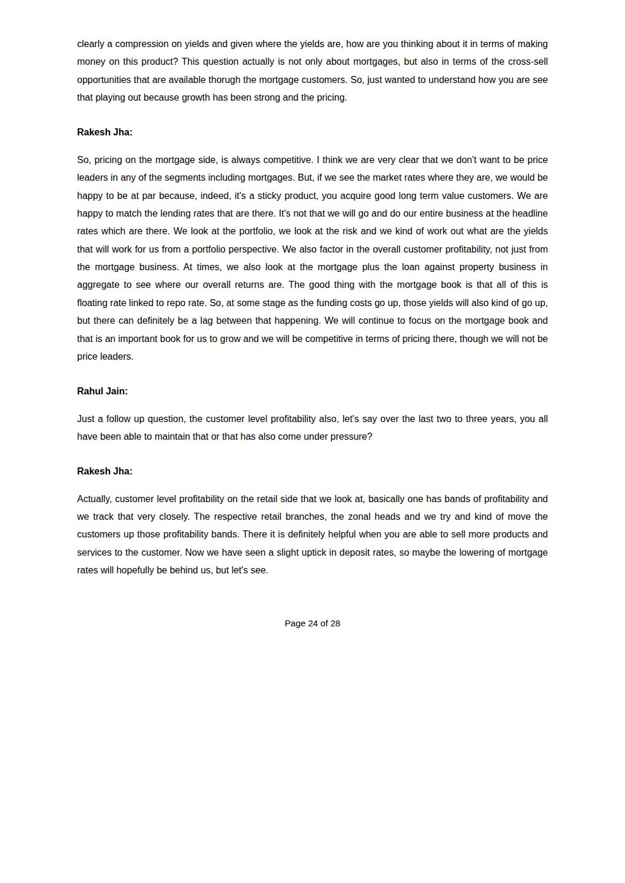clearly a compression on yields and given where the yields are, how are you thinking about it in terms of making money on this product? This question actually is not only about mortgages, but also in terms of the cross-sell opportunities that are available thorugh the mortgage customers. So, just wanted to understand how you are see that playing out because growth has been strong and the pricing.
Rakesh Jha:
So, pricing on the mortgage side, is always competitive. I think we are very clear that we don't want to be price leaders in any of the segments including mortgages. But, if we see the market rates where they are, we would be happy to be at par because, indeed, it's a sticky product, you acquire good long term value customers. We are happy to match the lending rates that are there. It's not that we will go and do our entire business at the headline rates which are there. We look at the portfolio, we look at the risk and we kind of work out what are the yields that will work for us from a portfolio perspective. We also factor in the overall customer profitability, not just from the mortgage business. At times, we also look at the mortgage plus the loan against property business in aggregate to see where our overall returns are. The good thing with the mortgage book is that all of this is floating rate linked to repo rate. So, at some stage as the funding costs go up, those yields will also kind of go up, but there can definitely be a lag between that happening. We will continue to focus on the mortgage book and that is an important book for us to grow and we will be competitive in terms of pricing there, though we will not be price leaders.
Rahul Jain:
Just a follow up question, the customer level profitability also, let's say over the last two to three years, you all have been able to maintain that or that has also come under pressure?
Rakesh Jha:
Actually, customer level profitability on the retail side that we look at, basically one has bands of profitability and we track that very closely. The respective retail branches, the zonal heads and we try and kind of move the customers up those profitability bands. There it is definitely helpful when you are able to sell more products and services to the customer. Now we have seen a slight uptick in deposit rates, so maybe the lowering of mortgage rates will hopefully be behind us, but let's see.
Page 24 of 28